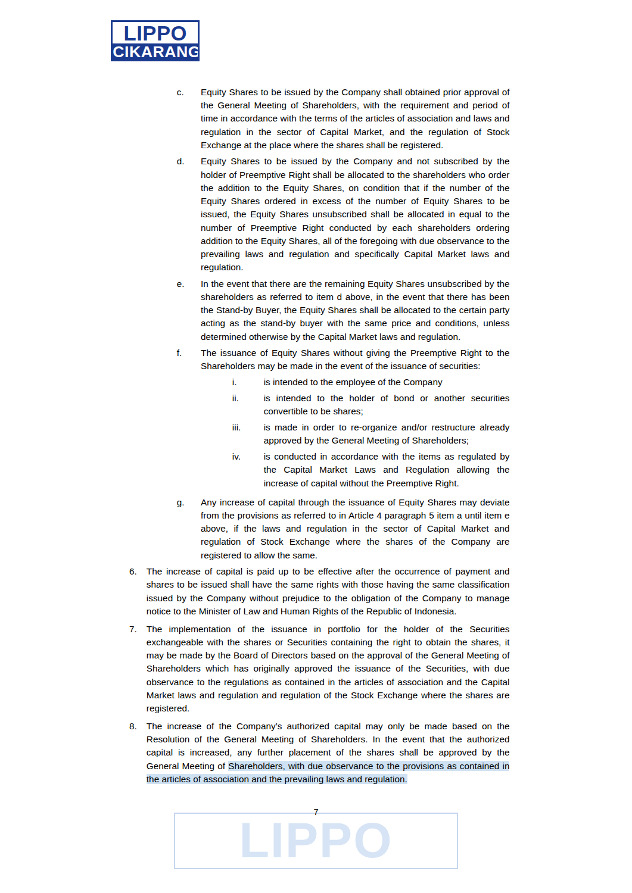LIPPO CIKARANG
c. Equity Shares to be issued by the Company shall obtained prior approval of the General Meeting of Shareholders, with the requirement and period of time in accordance with the terms of the articles of association and laws and regulation in the sector of Capital Market, and the regulation of Stock Exchange at the place where the shares shall be registered.
d. Equity Shares to be issued by the Company and not subscribed by the holder of Preemptive Right shall be allocated to the shareholders who order the addition to the Equity Shares, on condition that if the number of the Equity Shares ordered in excess of the number of Equity Shares to be issued, the Equity Shares unsubscribed shall be allocated in equal to the number of Preemptive Right conducted by each shareholders ordering addition to the Equity Shares, all of the foregoing with due observance to the prevailing laws and regulation and specifically Capital Market laws and regulation.
e. In the event that there are the remaining Equity Shares unsubscribed by the shareholders as referred to item d above, in the event that there has been the Stand-by Buyer, the Equity Shares shall be allocated to the certain party acting as the stand-by buyer with the same price and conditions, unless determined otherwise by the Capital Market laws and regulation.
f. The issuance of Equity Shares without giving the Preemptive Right to the Shareholders may be made in the event of the issuance of securities:
i. is intended to the employee of the Company
ii. is intended to the holder of bond or another securities convertible to be shares;
iii. is made in order to re-organize and/or restructure already approved by the General Meeting of Shareholders;
iv. is conducted in accordance with the items as regulated by the Capital Market Laws and Regulation allowing the increase of capital without the Preemptive Right.
g. Any increase of capital through the issuance of Equity Shares may deviate from the provisions as referred to in Article 4 paragraph 5 item a until item e above, if the laws and regulation in the sector of Capital Market and regulation of Stock Exchange where the shares of the Company are registered to allow the same.
6. The increase of capital is paid up to be effective after the occurrence of payment and shares to be issued shall have the same rights with those having the same classification issued by the Company without prejudice to the obligation of the Company to manage notice to the Minister of Law and Human Rights of the Republic of Indonesia.
7. The implementation of the issuance in portfolio for the holder of the Securities exchangeable with the shares or Securities containing the right to obtain the shares, it may be made by the Board of Directors based on the approval of the General Meeting of Shareholders which has originally approved the issuance of the Securities, with due observance to the regulations as contained in the articles of association and the Capital Market laws and regulation and regulation of the Stock Exchange where the shares are registered.
8. The increase of the Company’s authorized capital may only be made based on the Resolution of the General Meeting of Shareholders. In the event that the authorized capital is increased, any further placement of the shares shall be approved by the General Meeting of Shareholders, with due observance to the provisions as contained in the articles of association and the prevailing laws and regulation.
7
LIPPO